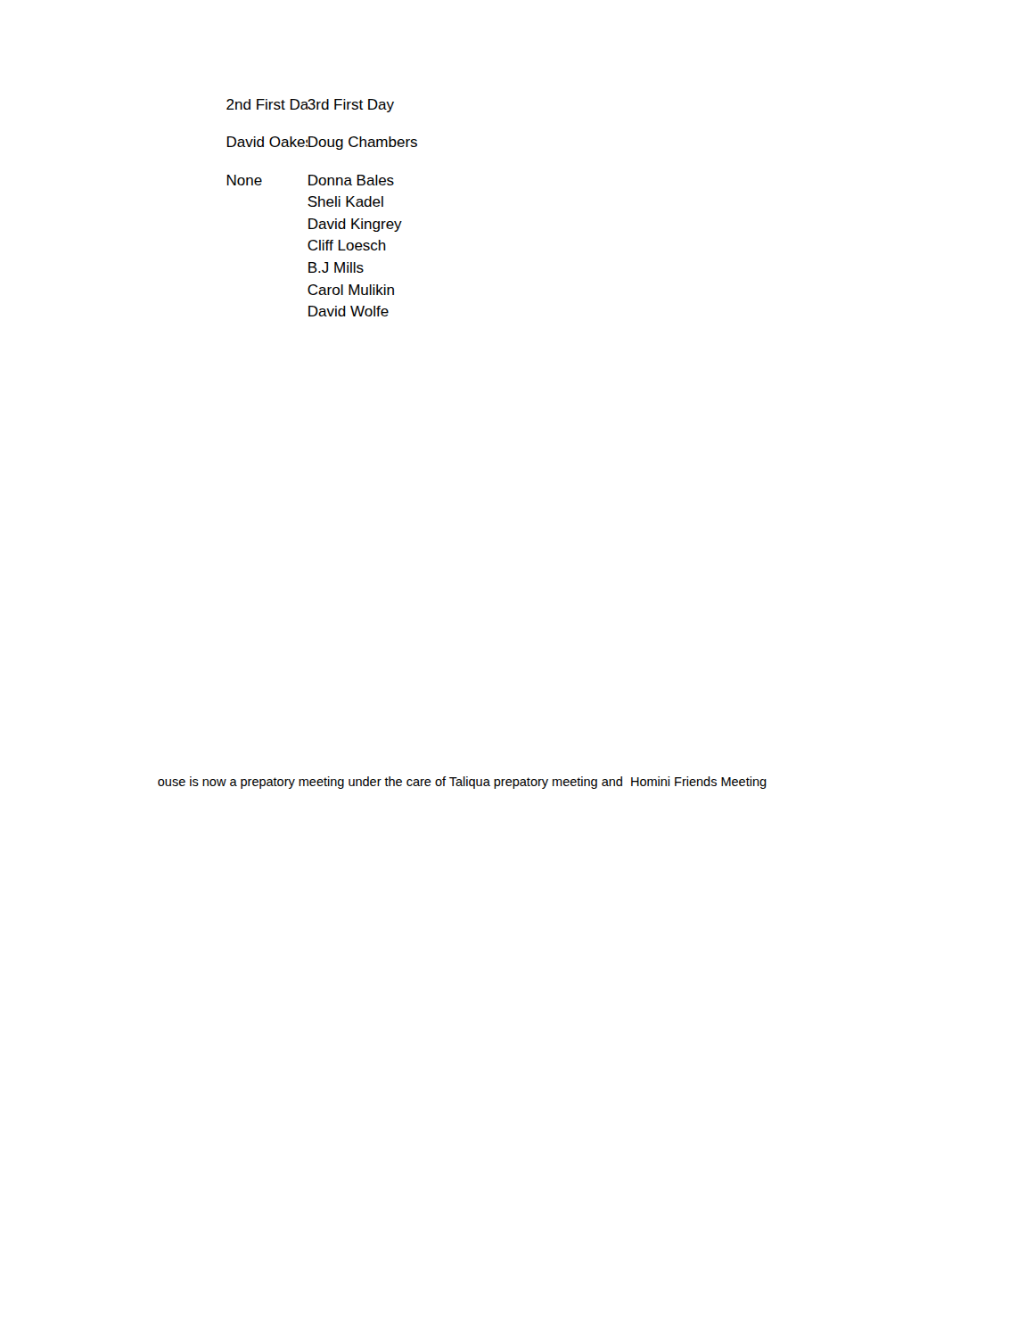| 2nd First Day | 3rd First Day |
| David Oakes | Doug Chambers |
| None | Donna Bales |
| | Sheli Kadel |
| | David Kingrey |
| | Cliff Loesch |
| | B.J Mills |
| | Carol Mulikin |
| | David Wolfe |
ouse is now a prepatory meeting under the care of Taliqua prepatory meeting and Homini Friends Meeting